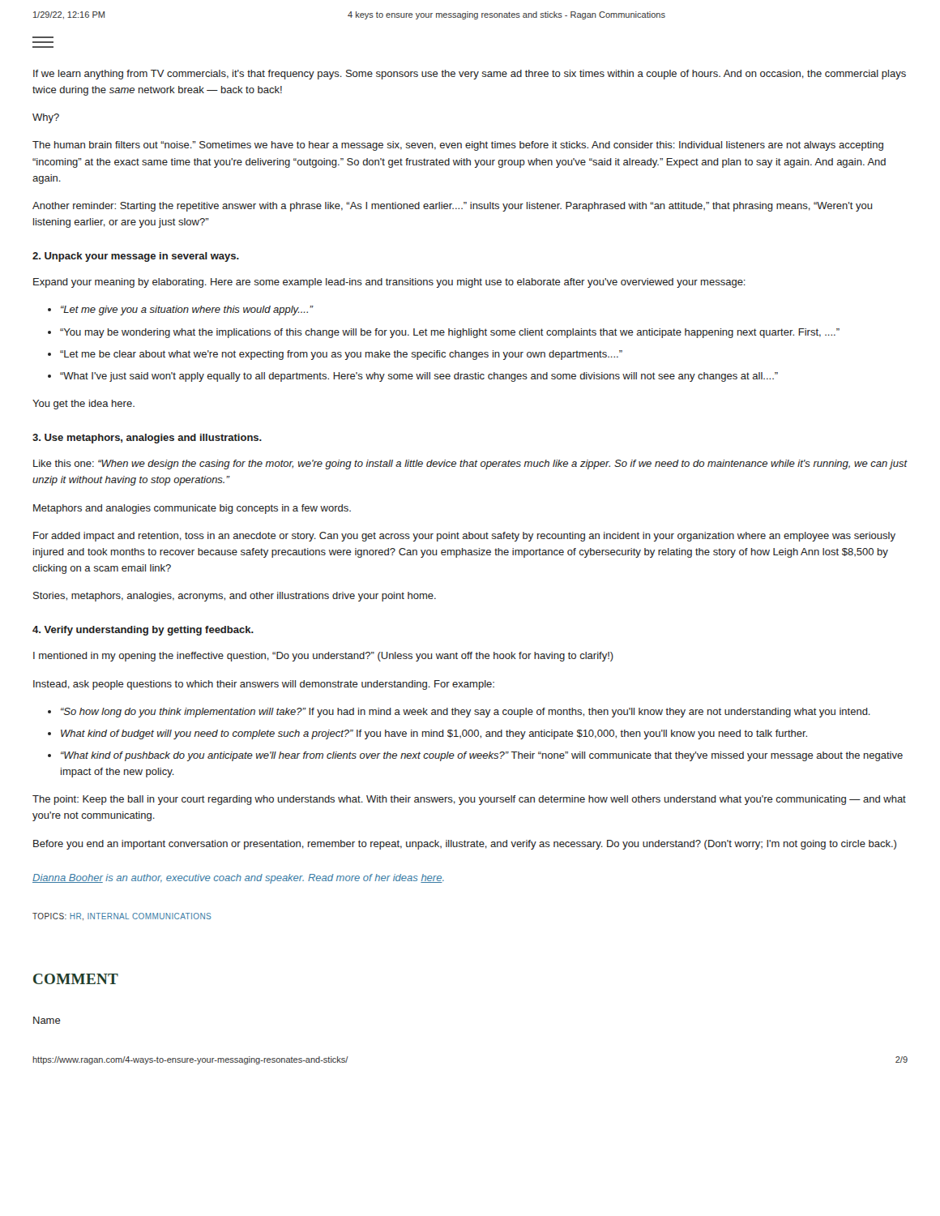1/29/22, 12:16 PM
4 keys to ensure your messaging resonates and sticks - Ragan Communications
If we learn anything from TV commercials, it's that frequency pays. Some sponsors use the very same ad three to six times within a couple of hours. And on occasion, the commercial plays twice during the same network break — back to back!
Why?
The human brain filters out “noise.” Sometimes we have to hear a message six, seven, even eight times before it sticks. And consider this: Individual listeners are not always accepting “incoming” at the exact same time that you're delivering “outgoing.” So don't get frustrated with your group when you've “said it already.” Expect and plan to say it again. And again. And again.
Another reminder: Starting the repetitive answer with a phrase like, “As I mentioned earlier....” insults your listener. Paraphrased with “an attitude,” that phrasing means, “Weren't you listening earlier, or are you just slow?”
2. Unpack your message in several ways.
Expand your meaning by elaborating. Here are some example lead-ins and transitions you might use to elaborate after you've overviewed your message:
“Let me give you a situation where this would apply....”
“You may be wondering what the implications of this change will be for you. Let me highlight some client complaints that we anticipate happening next quarter. First, ....”
“Let me be clear about what we're not expecting from you as you make the specific changes in your own departments....”
“What I've just said won't apply equally to all departments. Here's why some will see drastic changes and some divisions will not see any changes at all....”
You get the idea here.
3. Use metaphors, analogies and illustrations.
Like this one: “When we design the casing for the motor, we're going to install a little device that operates much like a zipper. So if we need to do maintenance while it's running, we can just unzip it without having to stop operations.”
Metaphors and analogies communicate big concepts in a few words.
For added impact and retention, toss in an anecdote or story. Can you get across your point about safety by recounting an incident in your organization where an employee was seriously injured and took months to recover because safety precautions were ignored? Can you emphasize the importance of cybersecurity by relating the story of how Leigh Ann lost $8,500 by clicking on a scam email link?
Stories, metaphors, analogies, acronyms, and other illustrations drive your point home.
4. Verify understanding by getting feedback.
I mentioned in my opening the ineffective question, “Do you understand?” (Unless you want off the hook for having to clarify!)
Instead, ask people questions to which their answers will demonstrate understanding. For example:
“So how long do you think implementation will take?” If you had in mind a week and they say a couple of months, then you'll know they are not understanding what you intend.
What kind of budget will you need to complete such a project?” If you have in mind $1,000, and they anticipate $10,000, then you'll know you need to talk further.
“What kind of pushback do you anticipate we'll hear from clients over the next couple of weeks?” Their “none” will communicate that they've missed your message about the negative impact of the new policy.
The point: Keep the ball in your court regarding who understands what. With their answers, you yourself can determine how well others understand what you're communicating — and what you're not communicating.
Before you end an important conversation or presentation, remember to repeat, unpack, illustrate, and verify as necessary. Do you understand? (Don't worry; I'm not going to circle back.)
Dianna Booher is an author, executive coach and speaker. Read more of her ideas here.
TOPICS: HR, INTERNAL COMMUNICATIONS
COMMENT
Name
https://www.ragan.com/4-ways-to-ensure-your-messaging-resonates-and-sticks/ 2/9